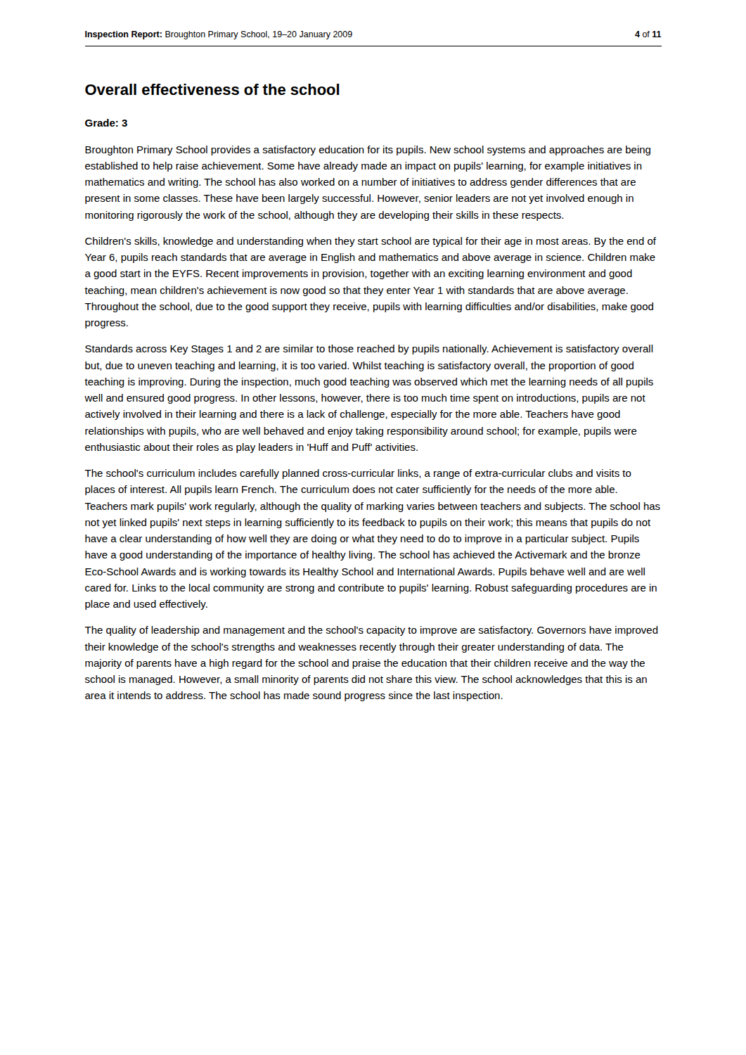Inspection Report: Broughton Primary School, 19–20 January 2009
4 of 11
Overall effectiveness of the school
Grade: 3
Broughton Primary School provides a satisfactory education for its pupils. New school systems and approaches are being established to help raise achievement. Some have already made an impact on pupils' learning, for example initiatives in mathematics and writing. The school has also worked on a number of initiatives to address gender differences that are present in some classes. These have been largely successful. However, senior leaders are not yet involved enough in monitoring rigorously the work of the school, although they are developing their skills in these respects.
Children's skills, knowledge and understanding when they start school are typical for their age in most areas. By the end of Year 6, pupils reach standards that are average in English and mathematics and above average in science. Children make a good start in the EYFS. Recent improvements in provision, together with an exciting learning environment and good teaching, mean children's achievement is now good so that they enter Year 1 with standards that are above average. Throughout the school, due to the good support they receive, pupils with learning difficulties and/or disabilities, make good progress.
Standards across Key Stages 1 and 2 are similar to those reached by pupils nationally. Achievement is satisfactory overall but, due to uneven teaching and learning, it is too varied. Whilst teaching is satisfactory overall, the proportion of good teaching is improving. During the inspection, much good teaching was observed which met the learning needs of all pupils well and ensured good progress. In other lessons, however, there is too much time spent on introductions, pupils are not actively involved in their learning and there is a lack of challenge, especially for the more able. Teachers have good relationships with pupils, who are well behaved and enjoy taking responsibility around school; for example, pupils were enthusiastic about their roles as play leaders in 'Huff and Puff' activities.
The school's curriculum includes carefully planned cross-curricular links, a range of extra-curricular clubs and visits to places of interest. All pupils learn French. The curriculum does not cater sufficiently for the needs of the more able. Teachers mark pupils' work regularly, although the quality of marking varies between teachers and subjects. The school has not yet linked pupils' next steps in learning sufficiently to its feedback to pupils on their work; this means that pupils do not have a clear understanding of how well they are doing or what they need to do to improve in a particular subject. Pupils have a good understanding of the importance of healthy living. The school has achieved the Activemark and the bronze Eco-School Awards and is working towards its Healthy School and International Awards. Pupils behave well and are well cared for. Links to the local community are strong and contribute to pupils' learning. Robust safeguarding procedures are in place and used effectively.
The quality of leadership and management and the school's capacity to improve are satisfactory. Governors have improved their knowledge of the school's strengths and weaknesses recently through their greater understanding of data. The majority of parents have a high regard for the school and praise the education that their children receive and the way the school is managed. However, a small minority of parents did not share this view. The school acknowledges that this is an area it intends to address. The school has made sound progress since the last inspection.